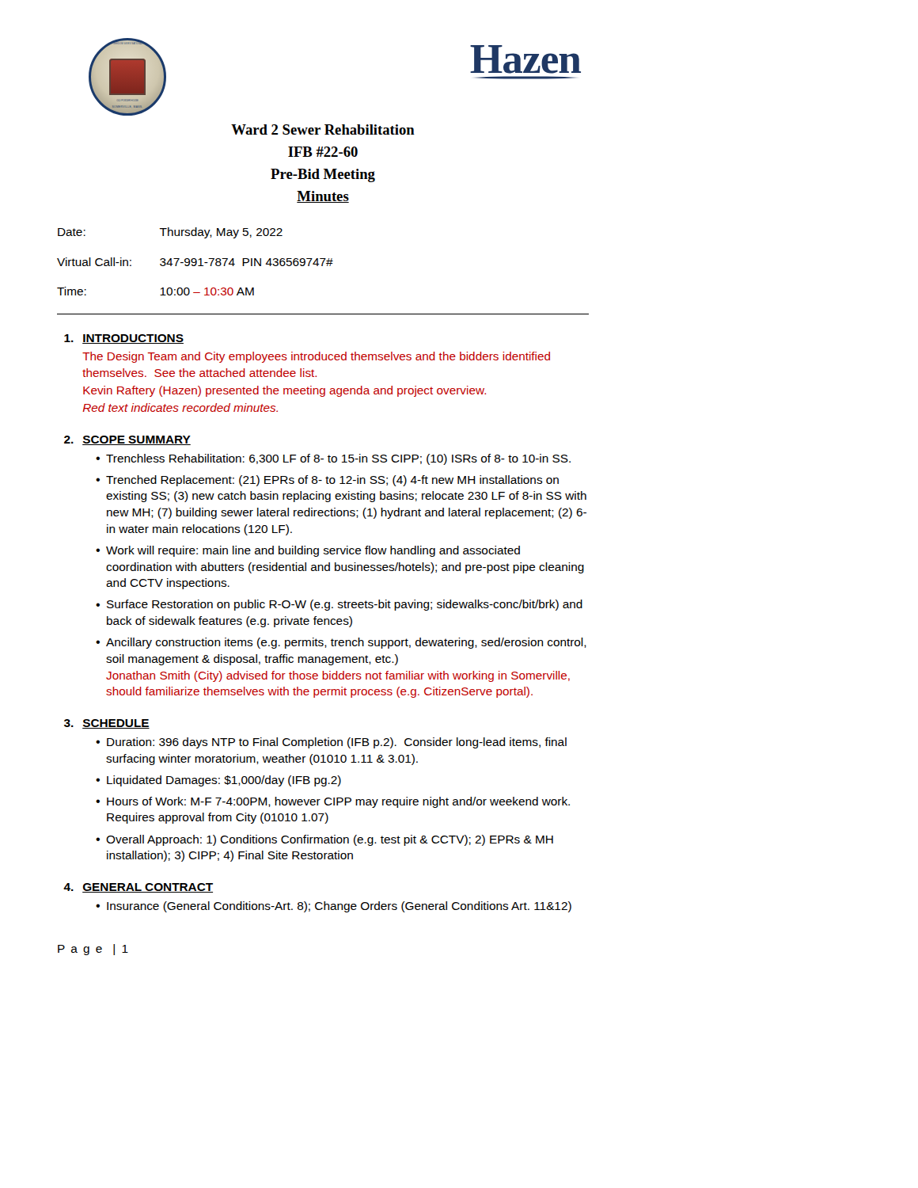Hazen
Ward 2 Sewer Rehabilitation IFB #22-60 Pre-Bid Meeting Minutes
Date:
Thursday, May 5, 2022
Virtual Call-in:
347-991-7874 PIN 436569747#
Time:
10:00 – 10:30 AM
INTRODUCTIONS
The Design Team and City employees introduced themselves and the bidders identified themselves. See the attached attendee list.
Kevin Raftery (Hazen) presented the meeting agenda and project overview.
Red text indicates recorded minutes.
SCOPE SUMMARY
Trenchless Rehabilitation: 6,300 LF of 8- to 15-in SS CIPP; (10) ISRs of 8- to 10-in SS.
Trenched Replacement: (21) EPRs of 8- to 12-in SS; (4) 4-ft new MH installations on existing SS; (3) new catch basin replacing existing basins; relocate 230 LF of 8-in SS with new MH; (7) building sewer lateral redirections; (1) hydrant and lateral replacement; (2) 6-in water main relocations (120 LF).
Work will require: main line and building service flow handling and associated coordination with abutters (residential and businesses/hotels); and pre-post pipe cleaning and CCTV inspections.
Surface Restoration on public R-O-W (e.g. streets-bit paving; sidewalks-conc/bit/brk) and back of sidewalk features (e.g. private fences)
Ancillary construction items (e.g. permits, trench support, dewatering, sed/erosion control, soil management & disposal, traffic management, etc.)
Jonathan Smith (City) advised for those bidders not familiar with working in Somerville, should familiarize themselves with the permit process (e.g. CitizenServe portal).
SCHEDULE
Duration: 396 days NTP to Final Completion (IFB p.2). Consider long-lead items, final surfacing winter moratorium, weather (01010 1.11 & 3.01).
Liquidated Damages: $1,000/day (IFB pg.2)
Hours of Work: M-F 7-4:00PM, however CIPP may require night and/or weekend work. Requires approval from City (01010 1.07)
Overall Approach: 1) Conditions Confirmation (e.g. test pit & CCTV); 2) EPRs & MH installation); 3) CIPP; 4) Final Site Restoration
GENERAL CONTRACT
Insurance (General Conditions-Art. 8); Change Orders (General Conditions Art. 11&12)
P a g e | 1